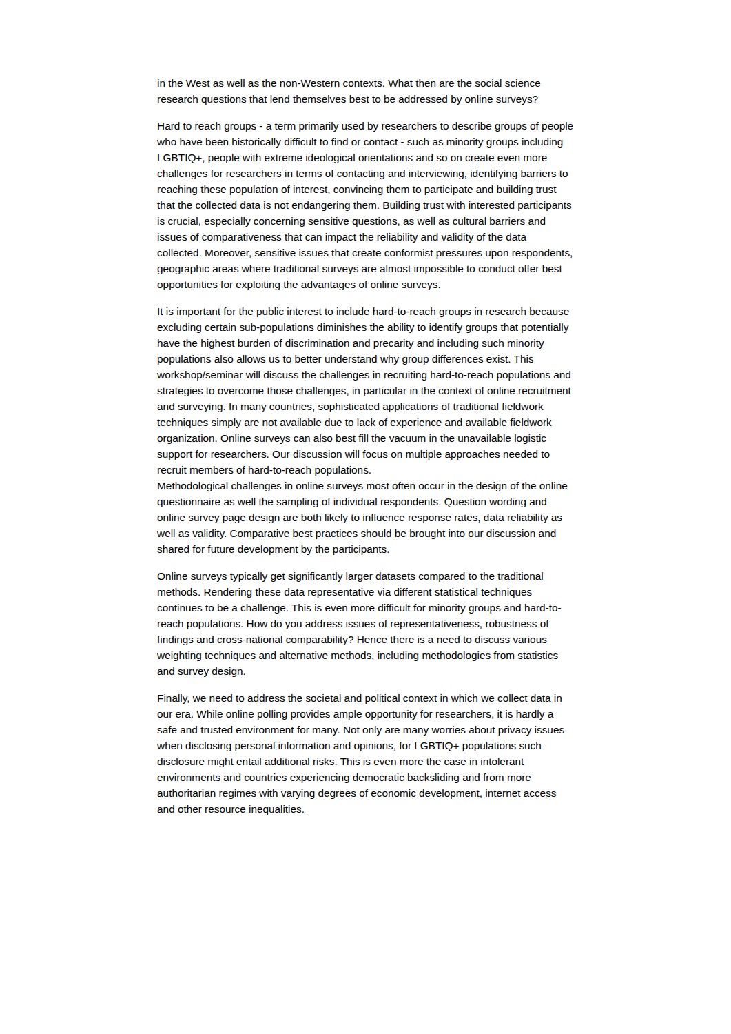in the West as well as the non-Western contexts. What then are the social science research questions that lend themselves best to be addressed by online surveys?
Hard to reach groups - a term primarily used by researchers to describe groups of people who have been historically difficult to find or contact - such as minority groups including LGBTIQ+, people with extreme ideological orientations and so on create even more challenges for researchers in terms of contacting and interviewing, identifying barriers to reaching these population of interest, convincing them to participate and building trust that the collected data is not endangering them. Building trust with interested participants is crucial, especially concerning sensitive questions, as well as cultural barriers and issues of comparativeness that can impact the reliability and validity of the data collected. Moreover, sensitive issues that create conformist pressures upon respondents, geographic areas where traditional surveys are almost impossible to conduct offer best opportunities for exploiting the advantages of online surveys.
It is important for the public interest to include hard-to-reach groups in research because excluding certain sub-populations diminishes the ability to identify groups that potentially have the highest burden of discrimination and precarity and including such minority populations also allows us to better understand why group differences exist. This workshop/seminar will discuss the challenges in recruiting hard-to-reach populations and strategies to overcome those challenges, in particular in the context of online recruitment and surveying. In many countries, sophisticated applications of traditional fieldwork techniques simply are not available due to lack of experience and available fieldwork organization. Online surveys can also best fill the vacuum in the unavailable logistic support for researchers. Our discussion will focus on multiple approaches needed to recruit members of hard-to-reach populations.
Methodological challenges in online surveys most often occur in the design of the online questionnaire as well the sampling of individual respondents. Question wording and online survey page design are both likely to influence response rates, data reliability as well as validity. Comparative best practices should be brought into our discussion and shared for future development by the participants.
Online surveys typically get significantly larger datasets compared to the traditional methods. Rendering these data representative via different statistical techniques continues to be a challenge. This is even more difficult for minority groups and hard-to-reach populations. How do you address issues of representativeness, robustness of findings and cross-national comparability? Hence there is a need to discuss various weighting techniques and alternative methods, including methodologies from statistics and survey design.
Finally, we need to address the societal and political context in which we collect data in our era. While online polling provides ample opportunity for researchers, it is hardly a safe and trusted environment for many. Not only are many worries about privacy issues when disclosing personal information and opinions, for LGBTIQ+ populations such disclosure might entail additional risks. This is even more the case in intolerant environments and countries experiencing democratic backsliding and from more authoritarian regimes with varying degrees of economic development, internet access and other resource inequalities.